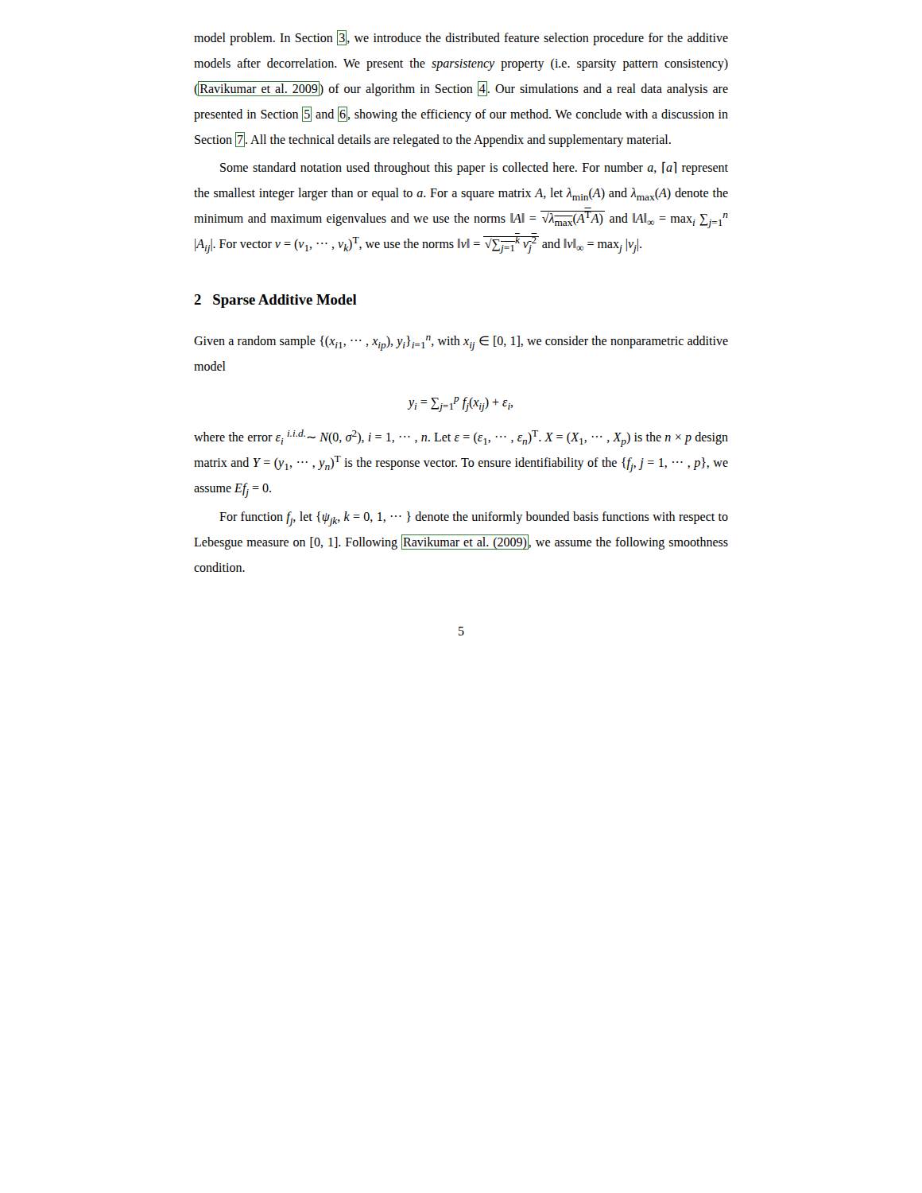model problem. In Section 3, we introduce the distributed feature selection procedure for the additive models after decorrelation. We present the sparsistency property (i.e. sparsity pattern consistency) (Ravikumar et al. 2009) of our algorithm in Section 4. Our simulations and a real data analysis are presented in Section 5 and 6, showing the efficiency of our method. We conclude with a discussion in Section 7. All the technical details are relegated to the Appendix and supplementary material.
Some standard notation used throughout this paper is collected here. For number a, ⌈a⌉ represent the smallest integer larger than or equal to a. For a square matrix A, let λmin(A) and λmax(A) denote the minimum and maximum eigenvalues and we use the norms ‖A‖ = √λmax(ATA) and ‖A‖∞ = maxi ∑j=1n |Aij|. For vector v = (v1, ··· , vk)T, we use the norms ‖v‖ = √∑j=1k vj2 and ‖v‖∞ = maxj |vj|.
2 Sparse Additive Model
Given a random sample {(xi1, ··· , xip), yi}i=1n, with xij ∈ [0, 1], we consider the nonparametric additive model
yi = ∑j=1p fj(xij) + εi,
where the error εi i.i.d.∼ N(0, σ2), i = 1, ··· , n. Let ε = (ε1, ··· , εn)T. X = (X1, ··· , Xp) is the n × p design matrix and Y = (y1, ··· , yn)T is the response vector. To ensure identifiability of the {fj, j = 1, ··· , p}, we assume Efj = 0.
For function fj, let {ψjk, k = 0, 1, ··· } denote the uniformly bounded basis functions with respect to Lebesgue measure on [0, 1]. Following Ravikumar et al. (2009), we assume the following smoothness condition.
5